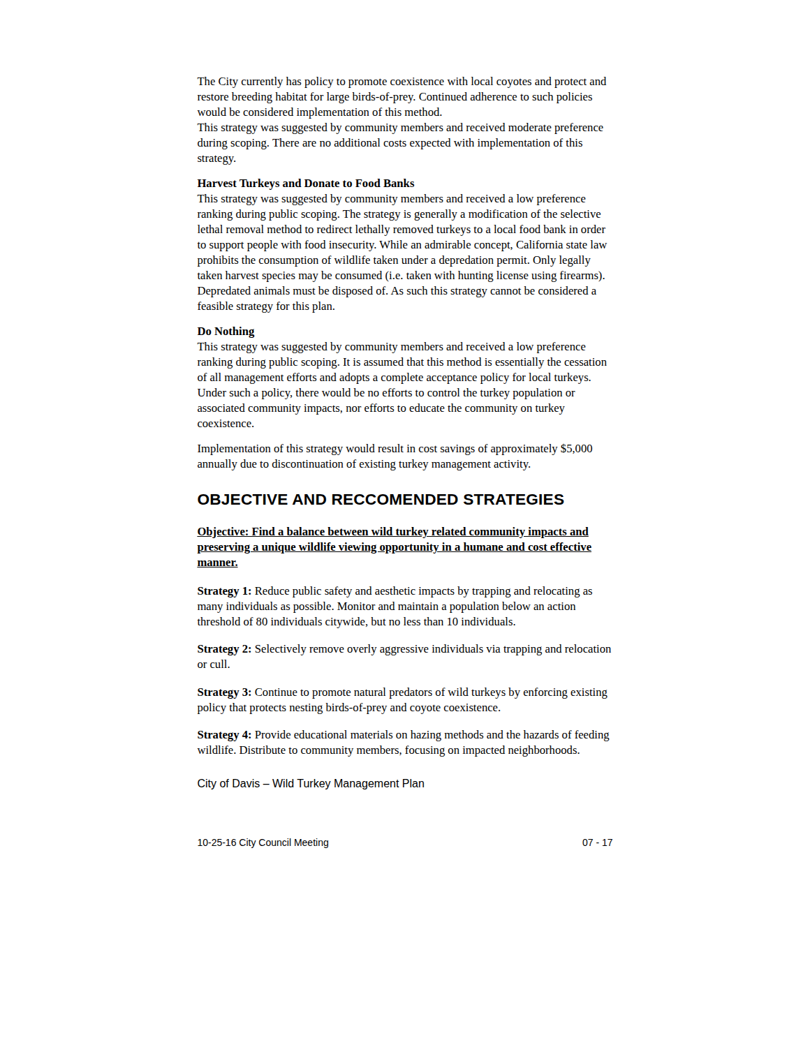The City currently has policy to promote coexistence with local coyotes and protect and restore breeding habitat for large birds-of-prey. Continued adherence to such policies would be considered implementation of this method.
This strategy was suggested by community members and received moderate preference during scoping. There are no additional costs expected with implementation of this strategy.
Harvest Turkeys and Donate to Food Banks
This strategy was suggested by community members and received a low preference ranking during public scoping. The strategy is generally a modification of the selective lethal removal method to redirect lethally removed turkeys to a local food bank in order to support people with food insecurity. While an admirable concept, California state law prohibits the consumption of wildlife taken under a depredation permit. Only legally taken harvest species may be consumed (i.e. taken with hunting license using firearms). Depredated animals must be disposed of. As such this strategy cannot be considered a feasible strategy for this plan.
Do Nothing
This strategy was suggested by community members and received a low preference ranking during public scoping. It is assumed that this method is essentially the cessation of all management efforts and adopts a complete acceptance policy for local turkeys. Under such a policy, there would be no efforts to control the turkey population or associated community impacts, nor efforts to educate the community on turkey coexistence.
Implementation of this strategy would result in cost savings of approximately $5,000 annually due to discontinuation of existing turkey management activity.
OBJECTIVE AND RECCOMENDED STRATEGIES
Objective: Find a balance between wild turkey related community impacts and preserving a unique wildlife viewing opportunity in a humane and cost effective manner.
Strategy 1: Reduce public safety and aesthetic impacts by trapping and relocating as many individuals as possible. Monitor and maintain a population below an action threshold of 80 individuals citywide, but no less than 10 individuals.
Strategy 2: Selectively remove overly aggressive individuals via trapping and relocation or cull.
Strategy 3: Continue to promote natural predators of wild turkeys by enforcing existing policy that protects nesting birds-of-prey and coyote coexistence.
Strategy 4: Provide educational materials on hazing methods and the hazards of feeding wildlife. Distribute to community members, focusing on impacted neighborhoods.
City of Davis – Wild Turkey Management Plan
10-25-16 City Council Meeting 07 - 17